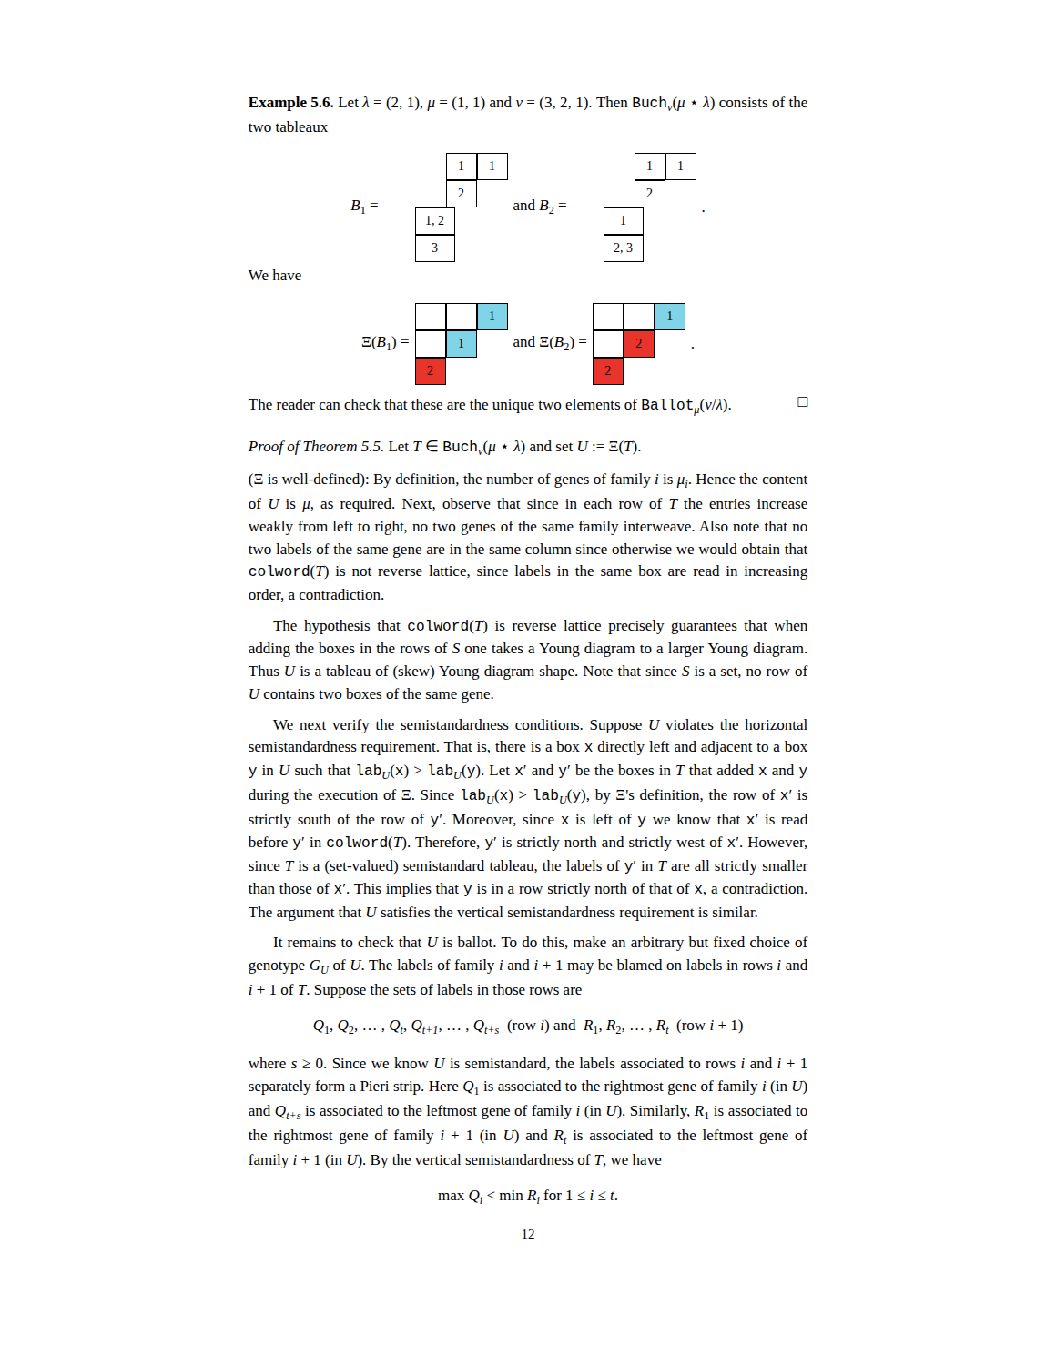Example 5.6. Let λ = (2, 1), μ = (1, 1) and ν = (3, 2, 1). Then Buchν(μ ⋆ λ) consists of the two tableaux
B1 =
1
1
2
1, 2
3
and B2 =
1
1
2
1
2, 3
.
We have
Ξ(B1) =
1
1
2
and Ξ(B2) =
1
2
2
.
The reader can check that these are the unique two elements of Ballotμ(ν/λ). □
Proof of Theorem 5.5. Let T ∈ Buchν(μ ⋆ λ) and set U := Ξ(T).
(Ξ is well-defined): By definition, the number of genes of family i is μi. Hence the content of U is μ, as required. Next, observe that since in each row of T the entries increase weakly from left to right, no two genes of the same family interweave. Also note that no two labels of the same gene are in the same column since otherwise we would obtain that colword(T) is not reverse lattice, since labels in the same box are read in increasing order, a contradiction.
The hypothesis that colword(T) is reverse lattice precisely guarantees that when adding the boxes in the rows of S one takes a Young diagram to a larger Young diagram. Thus U is a tableau of (skew) Young diagram shape. Note that since S is a set, no row of U contains two boxes of the same gene.
We next verify the semistandardness conditions. Suppose U violates the horizontal semistandardness requirement. That is, there is a box x directly left and adjacent to a box y in U such that labU(x) > labU(y). Let x′ and y′ be the boxes in T that added x and y during the execution of Ξ. Since labU(x) > labU(y), by Ξ's definition, the row of x′ is strictly south of the row of y′. Moreover, since x is left of y we know that x′ is read before y′ in colword(T). Therefore, y′ is strictly north and strictly west of x′. However, since T is a (set-valued) semistandard tableau, the labels of y′ in T are all strictly smaller than those of x′. This implies that y is in a row strictly north of that of x, a contradiction. The argument that U satisfies the vertical semistandardness requirement is similar.
It remains to check that U is ballot. To do this, make an arbitrary but fixed choice of genotype GU of U. The labels of family i and i + 1 may be blamed on labels in rows i and i + 1 of T. Suppose the sets of labels in those rows are
Q1, Q2, … , Qt, Qt+1, … , Qt+s (row i) and R1, R2, … , Rt (row i + 1)
where s ≥ 0. Since we know U is semistandard, the labels associated to rows i and i + 1 separately form a Pieri strip. Here Q1 is associated to the rightmost gene of family i (in U) and Qt+s is associated to the leftmost gene of family i (in U). Similarly, R1 is associated to the rightmost gene of family i + 1 (in U) and Rt is associated to the leftmost gene of family i + 1 (in U). By the vertical semistandardness of T, we have
max Qi < min Ri for 1 ≤ i ≤ t.
12